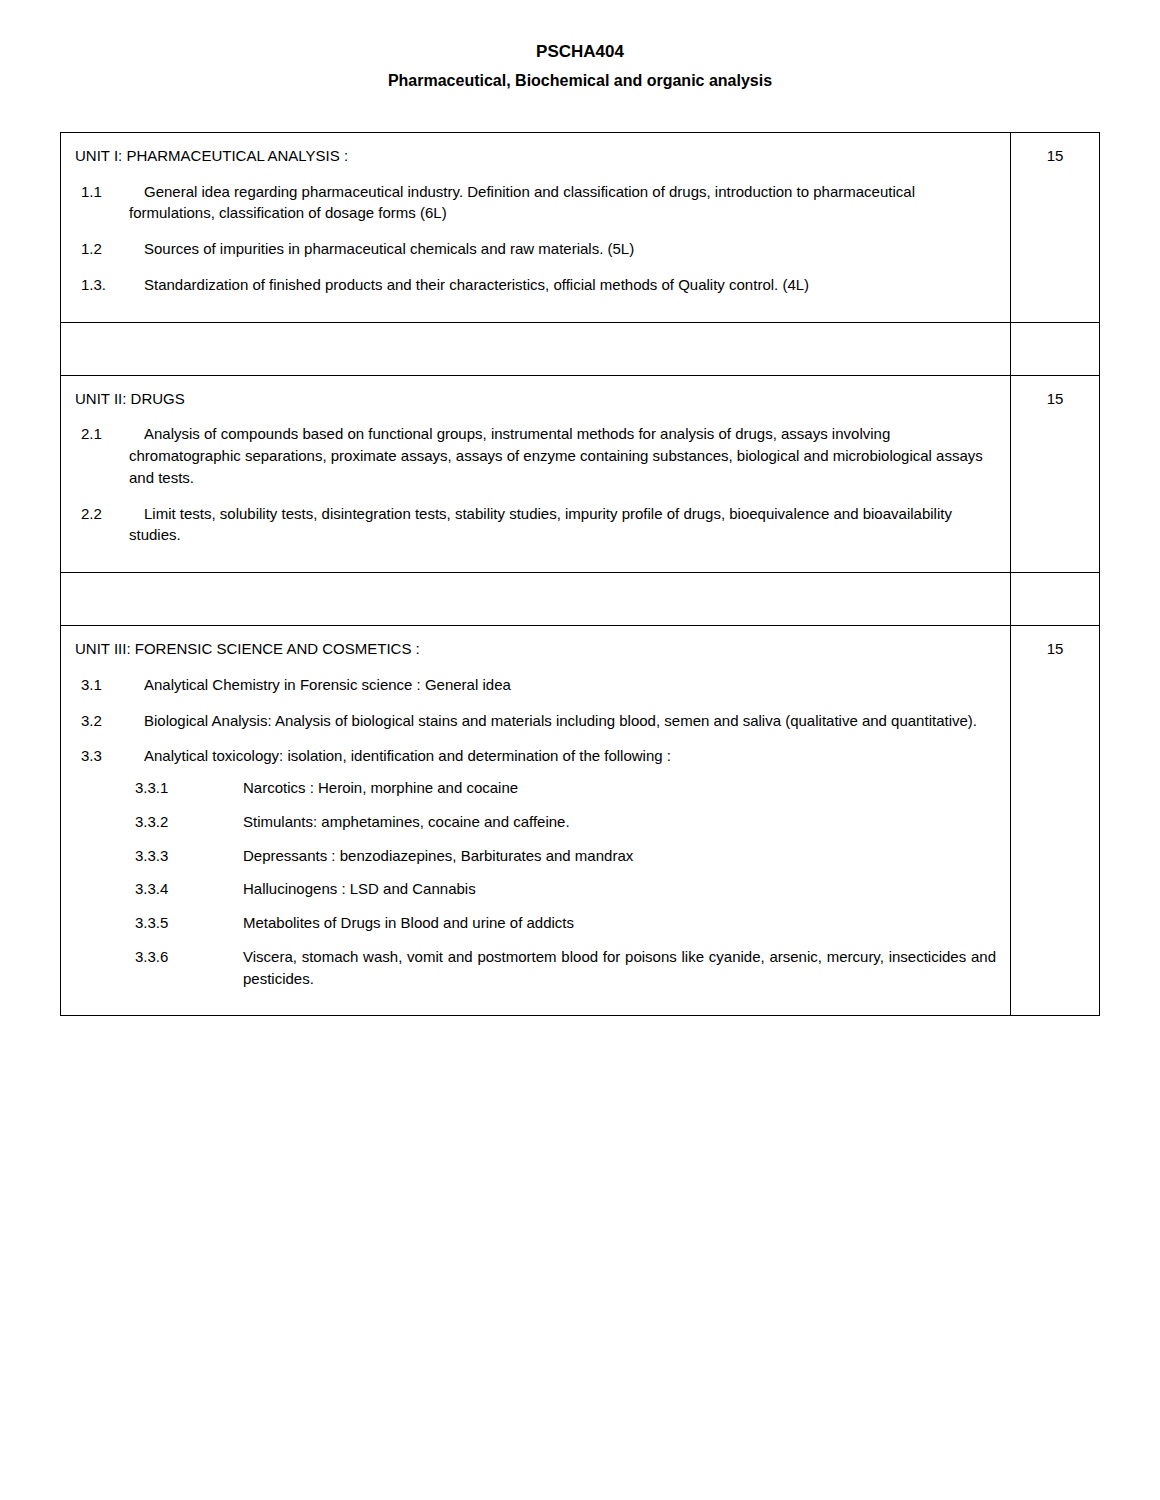PSCHA404
Pharmaceutical, Biochemical and organic analysis
| UNIT I: PHARMACEUTICAL ANALYSIS : 1.1 General idea regarding pharmaceutical industry. Definition and classification of drugs, introduction to pharmaceutical formulations, classification of dosage forms (6L) 1.2 Sources of impurities in pharmaceutical chemicals and raw materials. (5L) 1.3. Standardization of finished products and their characteristics, official methods of Quality control. (4L) | 15 |
| UNIT II: DRUGS 2.1 Analysis of compounds based on functional groups, instrumental methods for analysis of drugs, assays involving chromatographic separations, proximate assays, assays of enzyme containing substances, biological and microbiological assays and tests. 2.2 Limit tests, solubility tests, disintegration tests, stability studies, impurity profile of drugs, bioequivalence and bioavailability studies. | 15 |
| UNIT III: FORENSIC SCIENCE AND COSMETICS : 3.1 Analytical Chemistry in Forensic science : General idea 3.2 Biological Analysis: Analysis of biological stains and materials including blood, semen and saliva (qualitative and quantitative). 3.3 Analytical toxicology: isolation, identification and determination of the following : 3.3.1 Narcotics : Heroin, morphine and cocaine 3.3.2 Stimulants: amphetamines, cocaine and caffeine. 3.3.3 Depressants : benzodiazepines, Barbiturates and mandrax 3.3.4 Hallucinogens : LSD and Cannabis 3.3.5 Metabolites of Drugs in Blood and urine of addicts 3.3.6 Viscera, stomach wash, vomit and postmortem blood for poisons like cyanide, arsenic, mercury, insecticides and pesticides. | 15 |